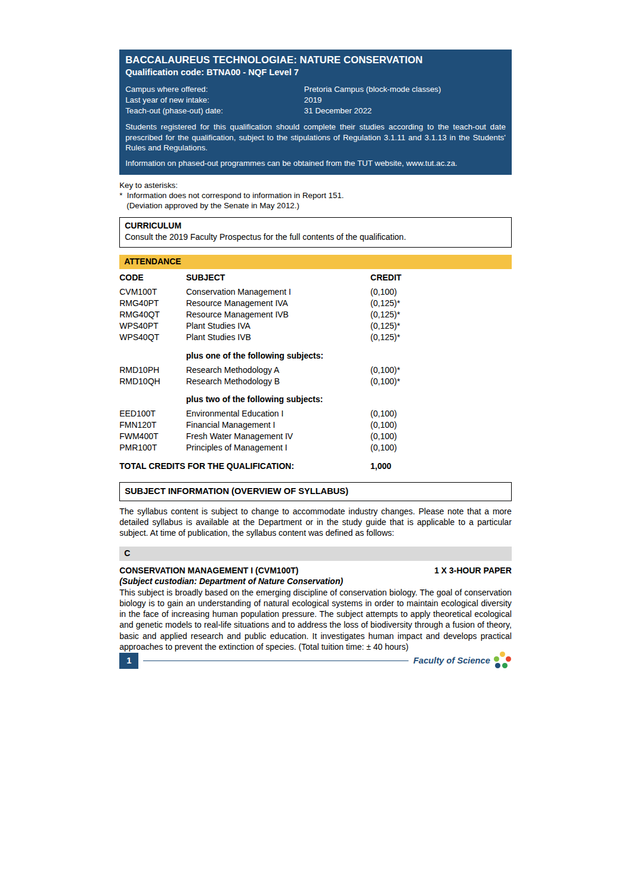BACCALAUREUS TECHNOLOGIAE: NATURE CONSERVATION
Qualification code: BTNA00 - NQF Level 7
| Campus where offered: | Pretoria Campus (block-mode classes) |
| Last year of new intake: | 2019 |
| Teach-out (phase-out) date: | 31 December 2022 |
Students registered for this qualification should complete their studies according to the teach-out date prescribed for the qualification, subject to the stipulations of Regulation 3.1.11 and 3.1.13 in the Students' Rules and Regulations.
Information on phased-out programmes can be obtained from the TUT website, www.tut.ac.za.
Key to asterisks:
* Information does not correspond to information in Report 151.
(Deviation approved by the Senate in May 2012.)
CURRICULUM
Consult the 2019 Faculty Prospectus for the full contents of the qualification.
ATTENDANCE
| CODE | SUBJECT | CREDIT |
| --- | --- | --- |
| CVM100T | Conservation Management I | (0,100) |
| RMG40PT | Resource Management IVA | (0,125)* |
| RMG40QT | Resource Management IVB | (0,125)* |
| WPS40PT | Plant Studies IVA | (0,125)* |
| WPS40QT | Plant Studies IVB | (0,125)* |
| | plus one of the following subjects: |
| RMD10PH | Research Methodology A | (0,100)* |
| RMD10QH | Research Methodology B | (0,100)* |
| | plus two of the following subjects: |
| EED100T | Environmental Education I | (0,100) |
| FMN120T | Financial Management I | (0,100) |
| FWM400T | Fresh Water Management IV | (0,100) |
| PMR100T | Principles of Management I | (0,100) |
| TOTAL CREDITS FOR THE QUALIFICATION: | 1,000 |
SUBJECT INFORMATION (OVERVIEW OF SYLLABUS)
The syllabus content is subject to change to accommodate industry changes. Please note that a more detailed syllabus is available at the Department or in the study guide that is applicable to a particular subject. At time of publication, the syllabus content was defined as follows:
C
CONSERVATION MANAGEMENT I (CVM100T) 1 X 3-HOUR PAPER
(Subject custodian: Department of Nature Conservation)
This subject is broadly based on the emerging discipline of conservation biology. The goal of conservation biology is to gain an understanding of natural ecological systems in order to maintain ecological diversity in the face of increasing human population pressure. The subject attempts to apply theoretical ecological and genetic models to real-life situations and to address the loss of biodiversity through a fusion of theory, basic and applied research and public education. It investigates human impact and develops practical approaches to prevent the extinction of species. (Total tuition time: ± 40 hours)
1
Faculty of Science